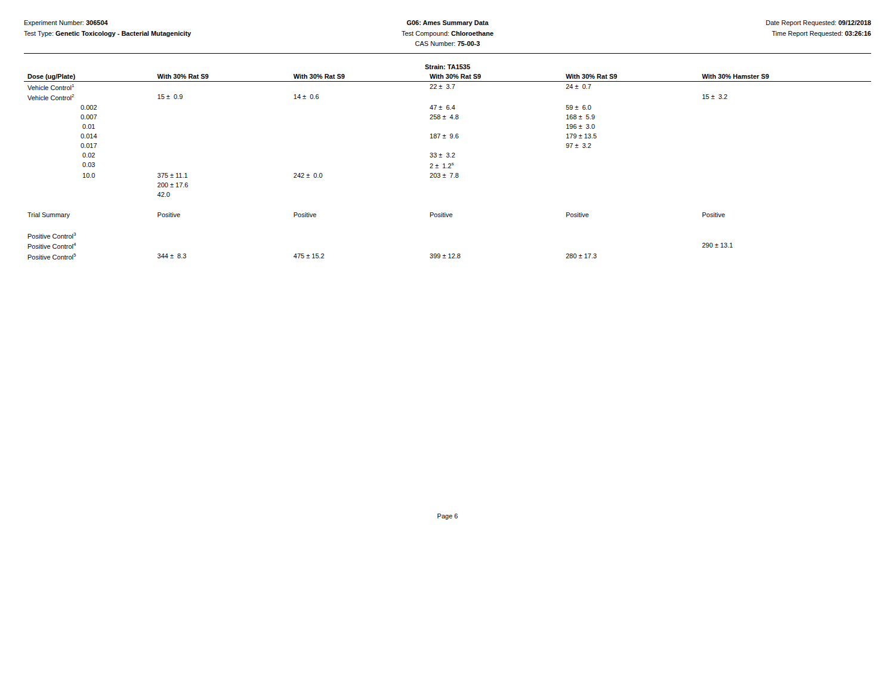Experiment Number: 306504
Test Type: Genetic Toxicology - Bacterial Mutagenicity
G06: Ames Summary Data
Test Compound: Chloroethane
CAS Number: 75-00-3
Date Report Requested: 09/12/2018
Time Report Requested: 03:26:16
| Strain: TA1535 |
| --- |
| Dose (ug/Plate) | With 30% Rat S9 | With 30% Rat S9 | With 30% Rat S9 | With 30% Rat S9 | With 30% Hamster S9 |
| Vehicle Control 1 | | | 22 ± 3.7 | 24 ± 0.7 | |
| Vehicle Control 2 | 15 ± 0.9 | 14 ± 0.6 | | | 15 ± 3.2 |
| 0.002 | | | 47 ± 6.4 | 59 ± 6.0 | |
| 0.007 | | | 258 ± 4.8 | 168 ± 5.9 | |
| 0.01 | | | | 196 ± 3.0 | |
| 0.014 | | | 187 ± 9.6 | 179 ± 13.5 | |
| 0.017 | | | | 97 ± 3.2 | |
| 0.02 | | | 33 ± 3.2 | | |
| 0.03 | | | 2 ± 1.2 s | | |
| 10.0 | 375 ± 11.1 | 242 ± 0.0 | 203 ± 7.8 | | |
| | 200 ± 17.6 | | | | |
| | 42.0 | | | | |
| Trial Summary | Positive | Positive | Positive | Positive | Positive |
| Positive Control 3 | | | | | |
| Positive Control 4 | | | | | 290 ± 13.1 |
| Positive Control 5 | 344 ± 8.3 | 475 ± 15.2 | 399 ± 12.8 | 280 ± 17.3 | |
Page 6